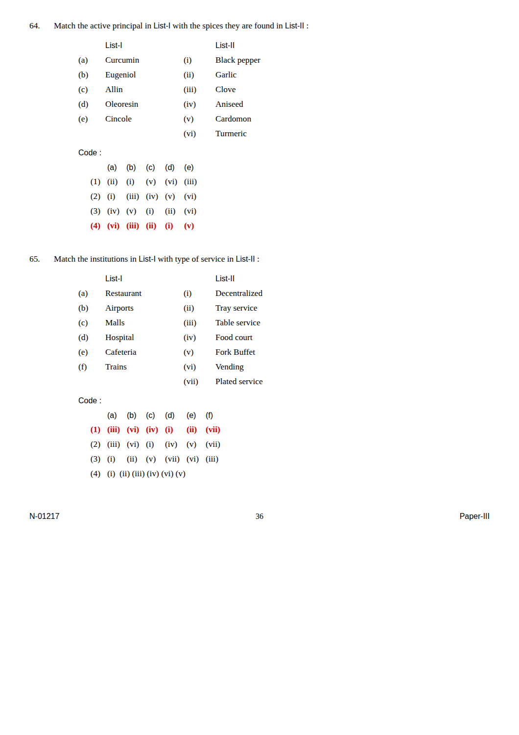64.
Match the active principal in List-I with the spices they are found in List-II :
| | List-I | | List-II |
| (a) | Curcumin | (i) | Black pepper |
| (b) | Eugeniol | (ii) | Garlic |
| (c) | Allin | (iii) | Clove |
| (d) | Oleoresin | (iv) | Aniseed |
| (e) | Cincole | (v) | Cardomon |
| | | (vi) | Turmeric |
Code :
| | (a) | (b) | (c) | (d) | (e) |
| (1) | (ii) | (i) | (v) | (vi) | (iii) |
| (2) | (i) | (iii) | (iv) | (v) | (vi) |
| (3) | (iv) | (v) | (i) | (ii) | (vi) |
| (4) | (vi) | (iii) | (ii) | (i) | (v) |
65.
Match the institutions in List-I with type of service in List-II :
| | List-I | | List-II |
| (a) | Restaurant | (i) | Decentralized |
| (b) | Airports | (ii) | Tray service |
| (c) | Malls | (iii) | Table service |
| (d) | Hospital | (iv) | Food court |
| (e) | Cafeteria | (v) | Fork Buffet |
| (f) | Trains | (vi) | Vending |
| | | (vii) | Plated service |
Code :
| | (a) | (b) | (c) | (d) | (e) | (f) |
| (1) | (iii) | (vi) | (iv) | (i) | (ii) | (vii) |
| (2) | (iii) | (vi) | (i) | (iv) | (v) | (vii) |
| (3) | (i) | (ii) | (v) | (vii) | (vi) | (iii) |
| (4) | (i) (ii) (iii) (iv) (vi) (v) |
N-01217
36
Paper-III